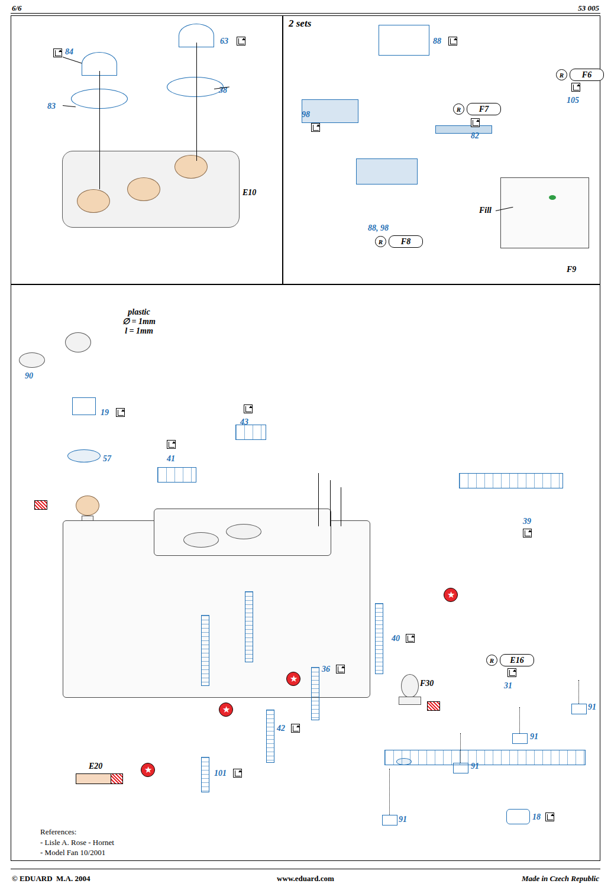6/6
53 005
2 sets
E10
84
63
38
83
88
98
82
RF7
RF6
105
88, 98
RF8
F9
Fill
plastic
∅ = 1mm
l = 1mm
90
19
57
F23
41
43
39
40
36
42
101
★
★
★
★
E20
F30
RE16
31
91
91
91
91
18
References:
- Lisle A. Rose - Hornet
- Model Fan 10/2001
© EDUARD M.A. 2004
www.eduard.com
Made in Czech Republic